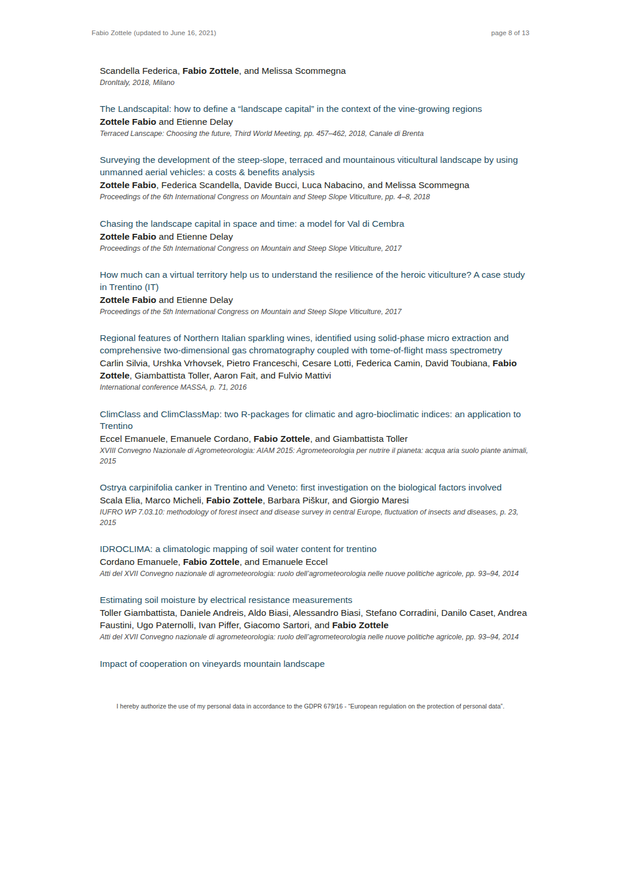Fabio Zottele (updated to June 16, 2021) page 8 of 13
Scandella Federica, Fabio Zottele, and Melissa Scommegna
DronItaly, 2018, Milano
The Landscapital: how to define a “landscape capital” in the context of the vine-growing regions
Zottele Fabio and Etienne Delay
Terraced Lanscape: Choosing the future, Third World Meeting, pp. 457–462, 2018, Canale di Brenta
Surveying the development of the steep-slope, terraced and mountainous viticultural landscape by using unmanned aerial vehicles: a costs & benefits analysis
Zottele Fabio, Federica Scandella, Davide Bucci, Luca Nabacino, and Melissa Scommegna
Proceedings of the 6th International Congress on Mountain and Steep Slope Viticulture, pp. 4–8, 2018
Chasing the landscape capital in space and time: a model for Val di Cembra
Zottele Fabio and Etienne Delay
Proceedings of the 5th International Congress on Mountain and Steep Slope Viticulture, 2017
How much can a virtual territory help us to understand the resilience of the heroic viticulture? A case study in Trentino (IT)
Zottele Fabio and Etienne Delay
Proceedings of the 5th International Congress on Mountain and Steep Slope Viticulture, 2017
Regional features of Northern Italian sparkling wines, identified using solid-phase micro extraction and comprehensive two-dimensional gas chromatography coupled with tome-of-flight mass spectrometry
Carlin Silvia, Urshka Vrhovsek, Pietro Franceschi, Cesare Lotti, Federica Camin, David Toubiana, Fabio Zottele, Giambattista Toller, Aaron Fait, and Fulvio Mattivi
International conference MASSA, p. 71, 2016
ClimClass and ClimClassMap: two R-packages for climatic and agro-bioclimatic indices: an application to Trentino
Eccel Emanuele, Emanuele Cordano, Fabio Zottele, and Giambattista Toller
XVIII Convegno Nazionale di Agrometeorologia: AIAM 2015: Agrometeorologia per nutrire il pianeta: acqua aria suolo piante animali, 2015
Ostrya carpinifolia canker in Trentino and Veneto: first investigation on the biological factors involved
Scala Elia, Marco Micheli, Fabio Zottele, Barbara Piškur, and Giorgio Maresi
IUFRO WP 7.03.10: methodology of forest insect and disease survey in central Europe, fluctuation of insects and diseases, p. 23, 2015
IDROCLIMA: a climatologic mapping of soil water content for trentino
Cordano Emanuele, Fabio Zottele, and Emanuele Eccel
Atti del XVII Convegno nazionale di agrometeorologia: ruolo dell’agrometeorologia nelle nuove politiche agricole, pp. 93–94, 2014
Estimating soil moisture by electrical resistance measurements
Toller Giambattista, Daniele Andreis, Aldo Biasi, Alessandro Biasi, Stefano Corradini, Danilo Caset, Andrea Faustini, Ugo Paternolli, Ivan Piffer, Giacomo Sartori, and Fabio Zottele
Atti del XVII Convegno nazionale di agrometeorologia: ruolo dell’agrometeorologia nelle nuove politiche agricole, pp. 93–94, 2014
Impact of cooperation on vineyards mountain landscape
I hereby authorize the use of my personal data in accordance to the GDPR 679/16 - “European regulation on the protection of personal data”.